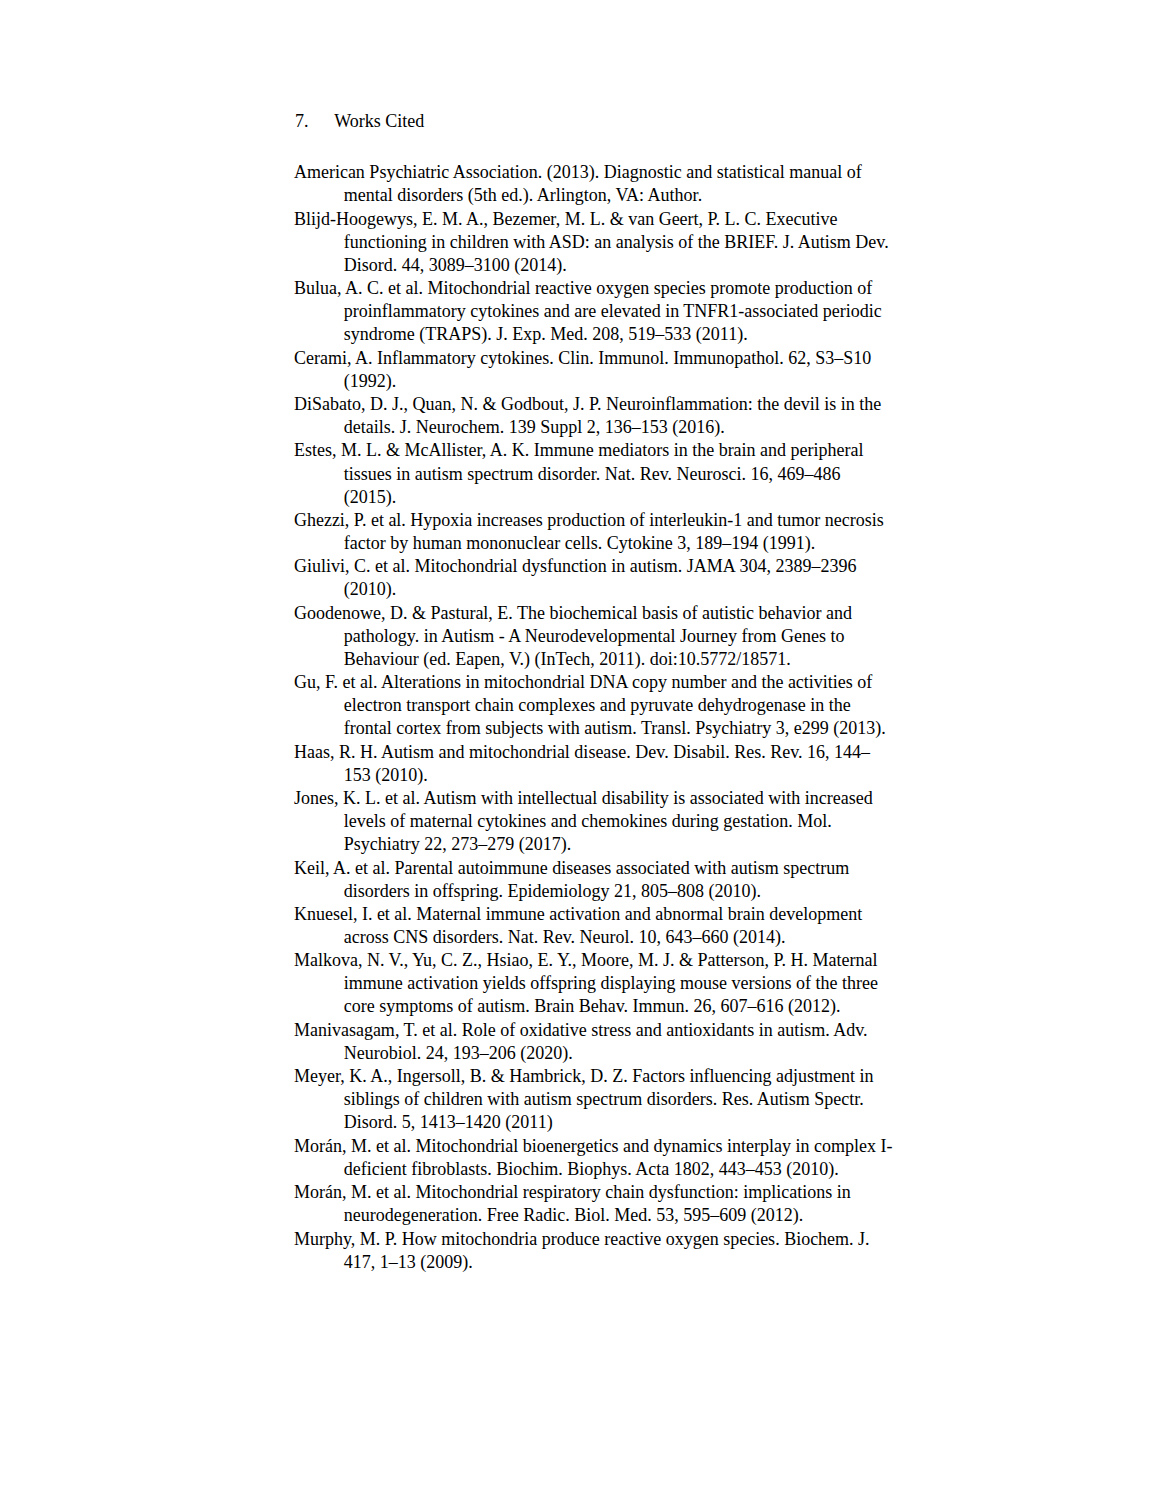Works Cited
American Psychiatric Association. (2013). Diagnostic and statistical manual of mental disorders (5th ed.). Arlington, VA: Author.
Blijd-Hoogewys, E. M. A., Bezemer, M. L. & van Geert, P. L. C. Executive functioning in children with ASD: an analysis of the BRIEF. J. Autism Dev. Disord. 44, 3089–3100 (2014).
Bulua, A. C. et al. Mitochondrial reactive oxygen species promote production of proinflammatory cytokines and are elevated in TNFR1-associated periodic syndrome (TRAPS). J. Exp. Med. 208, 519–533 (2011).
Cerami, A. Inflammatory cytokines. Clin. Immunol. Immunopathol. 62, S3–S10 (1992).
DiSabato, D. J., Quan, N. & Godbout, J. P. Neuroinflammation: the devil is in the details. J. Neurochem. 139 Suppl 2, 136–153 (2016).
Estes, M. L. & McAllister, A. K. Immune mediators in the brain and peripheral tissues in autism spectrum disorder. Nat. Rev. Neurosci. 16, 469–486 (2015).
Ghezzi, P. et al. Hypoxia increases production of interleukin-1 and tumor necrosis factor by human mononuclear cells. Cytokine 3, 189–194 (1991).
Giulivi, C. et al. Mitochondrial dysfunction in autism. JAMA 304, 2389–2396 (2010).
Goodenowe, D. & Pastural, E. The biochemical basis of autistic behavior and pathology. in Autism - A Neurodevelopmental Journey from Genes to Behaviour (ed. Eapen, V.) (InTech, 2011). doi:10.5772/18571.
Gu, F. et al. Alterations in mitochondrial DNA copy number and the activities of electron transport chain complexes and pyruvate dehydrogenase in the frontal cortex from subjects with autism. Transl. Psychiatry 3, e299 (2013).
Haas, R. H. Autism and mitochondrial disease. Dev. Disabil. Res. Rev. 16, 144–153 (2010).
Jones, K. L. et al. Autism with intellectual disability is associated with increased levels of maternal cytokines and chemokines during gestation. Mol. Psychiatry 22, 273–279 (2017).
Keil, A. et al. Parental autoimmune diseases associated with autism spectrum disorders in offspring. Epidemiology 21, 805–808 (2010).
Knuesel, I. et al. Maternal immune activation and abnormal brain development across CNS disorders. Nat. Rev. Neurol. 10, 643–660 (2014).
Malkova, N. V., Yu, C. Z., Hsiao, E. Y., Moore, M. J. & Patterson, P. H. Maternal immune activation yields offspring displaying mouse versions of the three core symptoms of autism. Brain Behav. Immun. 26, 607–616 (2012).
Manivasagam, T. et al. Role of oxidative stress and antioxidants in autism. Adv. Neurobiol. 24, 193–206 (2020).
Meyer, K. A., Ingersoll, B. & Hambrick, D. Z. Factors influencing adjustment in siblings of children with autism spectrum disorders. Res. Autism Spectr. Disord. 5, 1413–1420 (2011)
Morán, M. et al. Mitochondrial bioenergetics and dynamics interplay in complex I-deficient fibroblasts. Biochim. Biophys. Acta 1802, 443–453 (2010).
Morán, M. et al. Mitochondrial respiratory chain dysfunction: implications in neurodegeneration. Free Radic. Biol. Med. 53, 595–609 (2012).
Murphy, M. P. How mitochondria produce reactive oxygen species. Biochem. J. 417, 1–13 (2009).